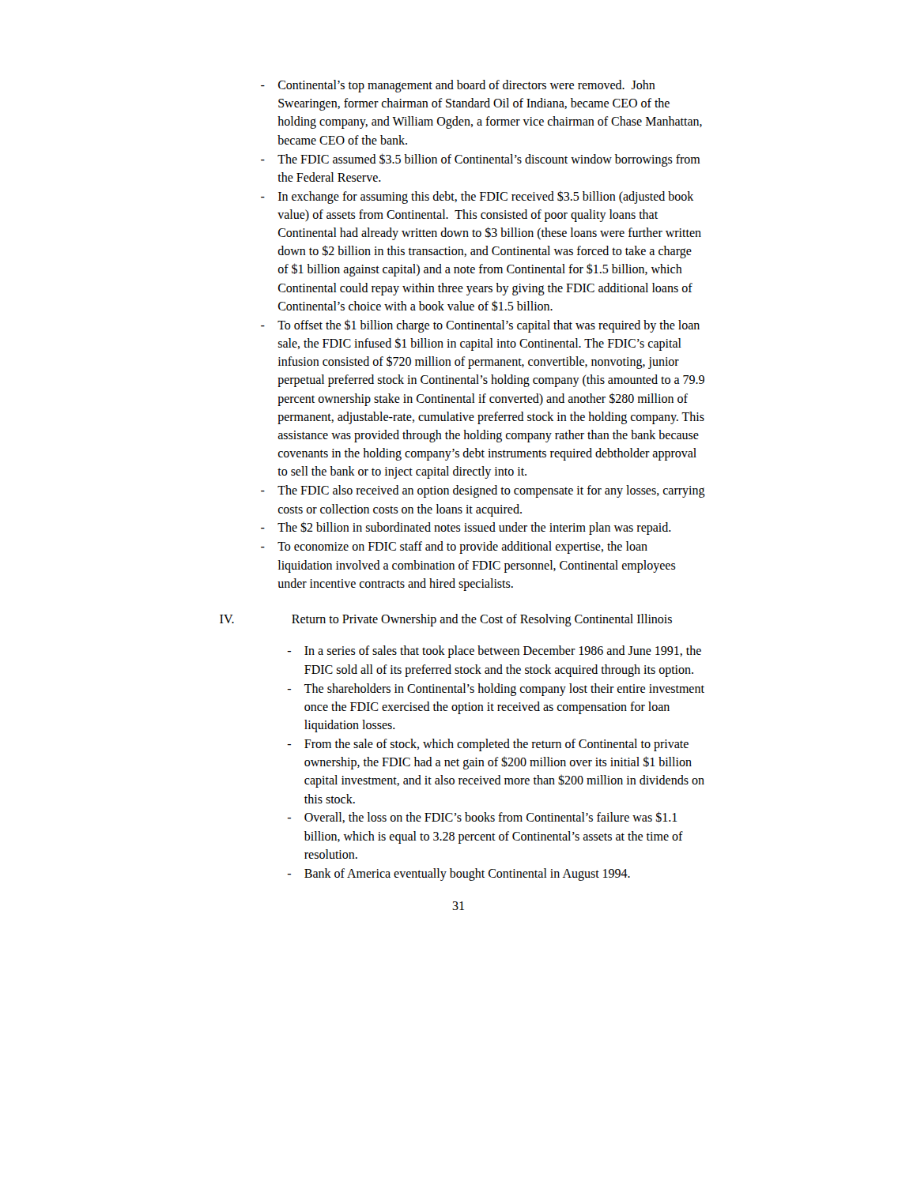Continental’s top management and board of directors were removed. John Swearingen, former chairman of Standard Oil of Indiana, became CEO of the holding company, and William Ogden, a former vice chairman of Chase Manhattan, became CEO of the bank.
The FDIC assumed $3.5 billion of Continental’s discount window borrowings from the Federal Reserve.
In exchange for assuming this debt, the FDIC received $3.5 billion (adjusted book value) of assets from Continental. This consisted of poor quality loans that Continental had already written down to $3 billion (these loans were further written down to $2 billion in this transaction, and Continental was forced to take a charge of $1 billion against capital) and a note from Continental for $1.5 billion, which Continental could repay within three years by giving the FDIC additional loans of Continental’s choice with a book value of $1.5 billion.
To offset the $1 billion charge to Continental’s capital that was required by the loan sale, the FDIC infused $1 billion in capital into Continental. The FDIC’s capital infusion consisted of $720 million of permanent, convertible, nonvoting, junior perpetual preferred stock in Continental’s holding company (this amounted to a 79.9 percent ownership stake in Continental if converted) and another $280 million of permanent, adjustable-rate, cumulative preferred stock in the holding company. This assistance was provided through the holding company rather than the bank because covenants in the holding company’s debt instruments required debtholder approval to sell the bank or to inject capital directly into it.
The FDIC also received an option designed to compensate it for any losses, carrying costs or collection costs on the loans it acquired.
The $2 billion in subordinated notes issued under the interim plan was repaid.
To economize on FDIC staff and to provide additional expertise, the loan liquidation involved a combination of FDIC personnel, Continental employees under incentive contracts and hired specialists.
IV.
Return to Private Ownership and the Cost of Resolving Continental Illinois
In a series of sales that took place between December 1986 and June 1991, the FDIC sold all of its preferred stock and the stock acquired through its option.
The shareholders in Continental’s holding company lost their entire investment once the FDIC exercised the option it received as compensation for loan liquidation losses.
From the sale of stock, which completed the return of Continental to private ownership, the FDIC had a net gain of $200 million over its initial $1 billion capital investment, and it also received more than $200 million in dividends on this stock.
Overall, the loss on the FDIC’s books from Continental’s failure was $1.1 billion, which is equal to 3.28 percent of Continental’s assets at the time of resolution.
Bank of America eventually bought Continental in August 1994.
31